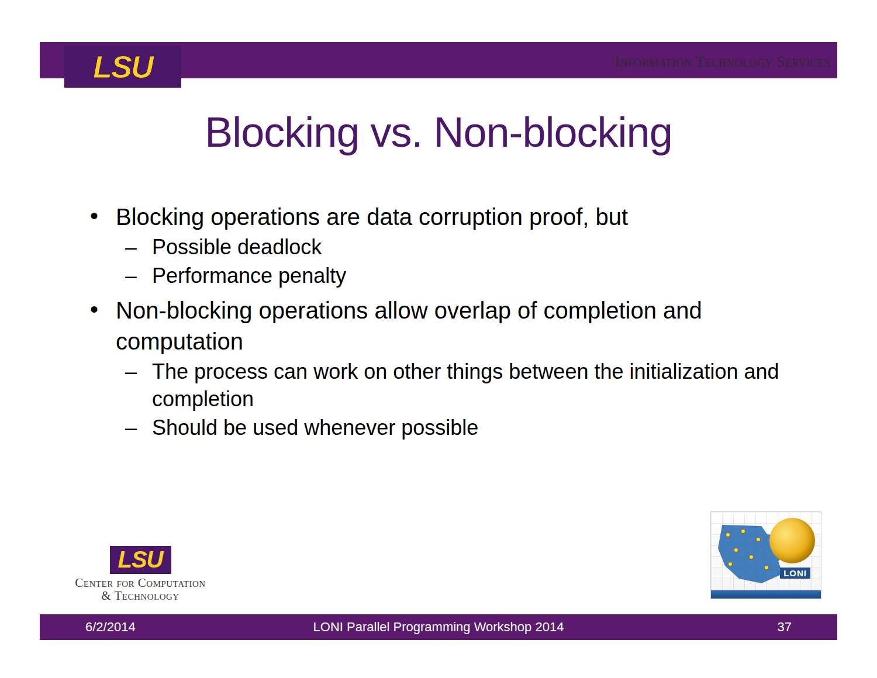LSU
Information Technology Services
Blocking vs. Non-blocking
Blocking operations are data corruption proof, but
Possible deadlock
Performance penalty
Non-blocking operations allow overlap of completion and computation
The process can work on other things between the initialization and completion
Should be used whenever possible
LSU
Center for Computation
& Technology
LONI
6/2/2014 LONI Parallel Programming Workshop 2014 37